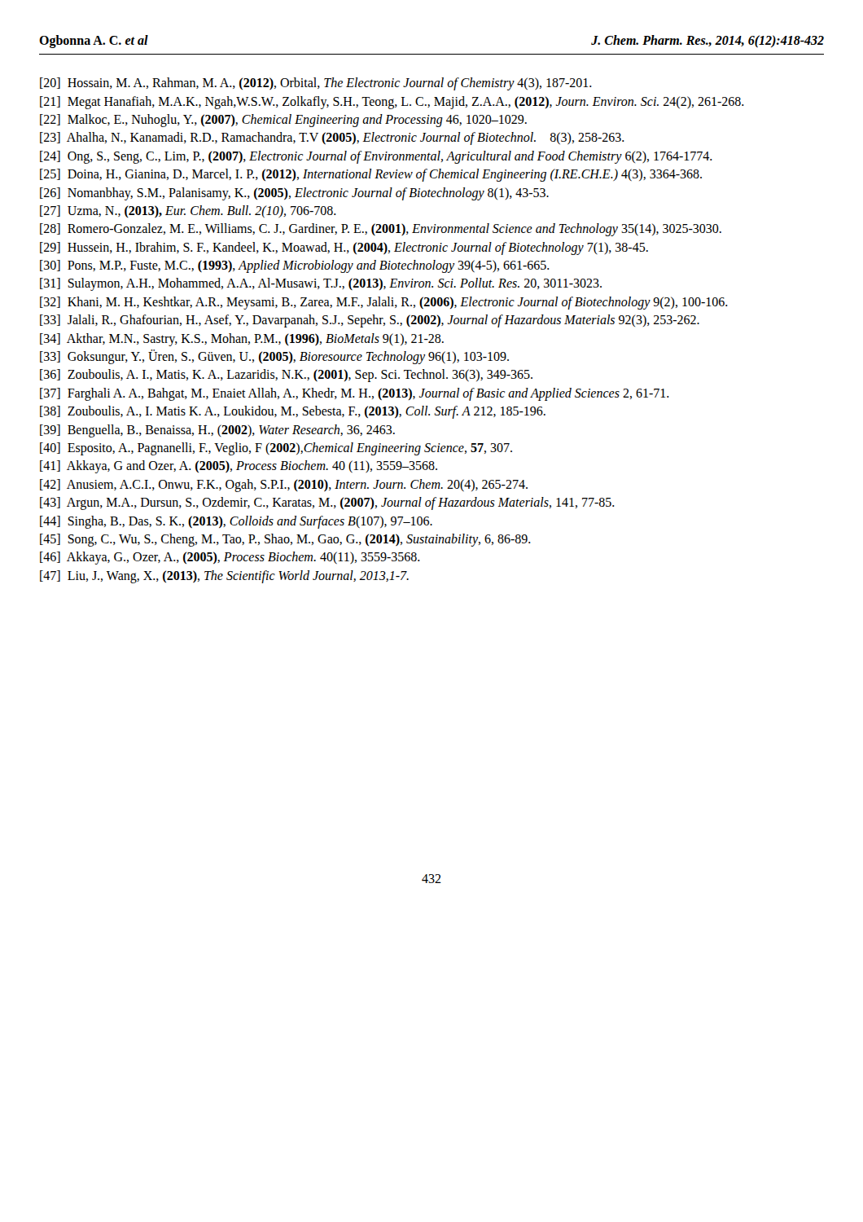Ogbonna A. C. et al
J. Chem. Pharm. Res., 2014, 6(12):418-432
[20] Hossain, M. A., Rahman, M. A., (2012), Orbital, The Electronic Journal of Chemistry 4(3), 187-201.
[21] Megat Hanafiah, M.A.K., Ngah,W.S.W., Zolkafly, S.H., Teong, L. C., Majid, Z.A.A., (2012), Journ. Environ. Sci. 24(2), 261-268.
[22] Malkoc, E., Nuhoglu, Y., (2007), Chemical Engineering and Processing 46, 1020–1029.
[23] Ahalha, N., Kanamadi, R.D., Ramachandra, T.V (2005), Electronic Journal of Biotechnol. 8(3), 258-263.
[24] Ong, S., Seng, C., Lim, P., (2007), Electronic Journal of Environmental, Agricultural and Food Chemistry 6(2), 1764-1774.
[25] Doina, H., Gianina, D., Marcel, I. P., (2012), International Review of Chemical Engineering (I.RE.CH.E.) 4(3), 3364-368.
[26] Nomanbhay, S.M., Palanisamy, K., (2005), Electronic Journal of Biotechnology 8(1), 43-53.
[27] Uzma, N., (2013), Eur. Chem. Bull. 2(10), 706-708.
[28] Romero-Gonzalez, M. E., Williams, C. J., Gardiner, P. E., (2001), Environmental Science and Technology 35(14), 3025-3030.
[29] Hussein, H., Ibrahim, S. F., Kandeel, K., Moawad, H., (2004), Electronic Journal of Biotechnology 7(1), 38-45.
[30] Pons, M.P., Fuste, M.C., (1993), Applied Microbiology and Biotechnology 39(4-5), 661-665.
[31] Sulaymon, A.H., Mohammed, A.A., Al-Musawi, T.J., (2013), Environ. Sci. Pollut. Res. 20, 3011-3023.
[32] Khani, M. H., Keshtkar, A.R., Meysami, B., Zarea, M.F., Jalali, R., (2006), Electronic Journal of Biotechnology 9(2), 100-106.
[33] Jalali, R., Ghafourian, H., Asef, Y., Davarpanah, S.J., Sepehr, S., (2002), Journal of Hazardous Materials 92(3), 253-262.
[34] Akthar, M.N., Sastry, K.S., Mohan, P.M., (1996), BioMetals 9(1), 21-28.
[33] Goksungur, Y., Üren, S., Güven, U., (2005), Bioresource Technology 96(1), 103-109.
[36] Zouboulis, A. I., Matis, K. A., Lazaridis, N.K., (2001), Sep. Sci. Technol. 36(3), 349-365.
[37] Farghali A. A., Bahgat, M., Enaiet Allah, A., Khedr, M. H., (2013), Journal of Basic and Applied Sciences 2, 61-71.
[38] Zouboulis, A., I. Matis K. A., Loukidou, M., Sebesta, F., (2013), Coll. Surf. A 212, 185-196.
[39] Benguella, B., Benaissa, H., (2002), Water Research, 36, 2463.
[40] Esposito, A., Pagnanelli, F., Veglio, F (2002),Chemical Engineering Science, 57, 307.
[41] Akkaya, G and Ozer, A. (2005), Process Biochem. 40 (11), 3559–3568.
[42] Anusiem, A.C.I., Onwu, F.K., Ogah, S.P.I., (2010), Intern. Journ. Chem. 20(4), 265-274.
[43] Argun, M.A., Dursun, S., Ozdemir, C., Karatas, M., (2007), Journal of Hazardous Materials, 141, 77-85.
[44] Singha, B., Das, S. K., (2013), Colloids and Surfaces B(107), 97–106.
[45] Song, C., Wu, S., Cheng, M., Tao, P., Shao, M., Gao, G., (2014), Sustainability, 6, 86-89.
[46] Akkaya, G., Ozer, A., (2005), Process Biochem. 40(11), 3559-3568.
[47] Liu, J., Wang, X., (2013), The Scientific World Journal, 2013,1-7.
432